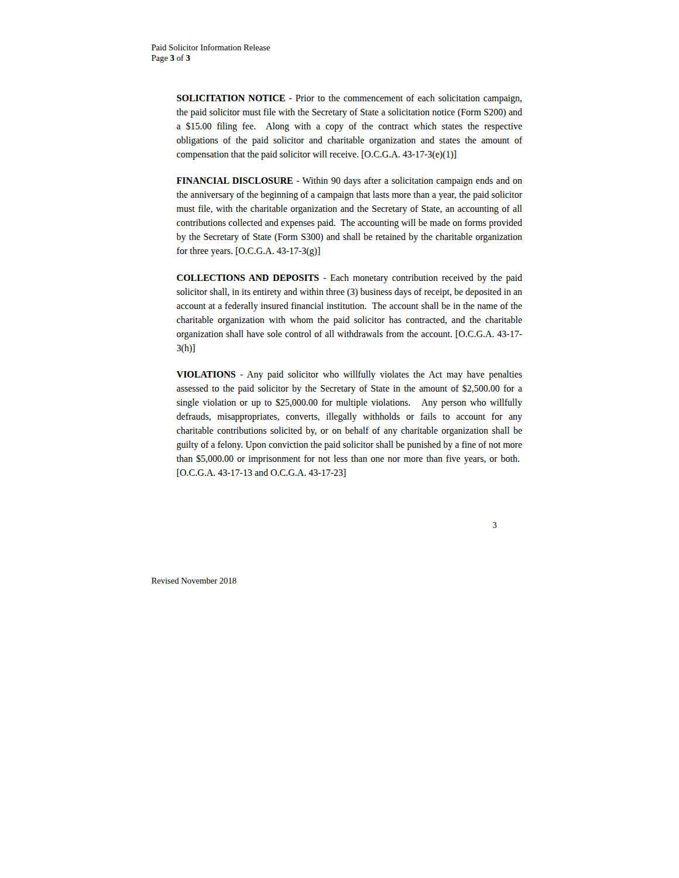Paid Solicitor Information Release
Page 3 of 3
SOLICITATION NOTICE - Prior to the commencement of each solicitation campaign, the paid solicitor must file with the Secretary of State a solicitation notice (Form S200) and a $15.00 filing fee. Along with a copy of the contract which states the respective obligations of the paid solicitor and charitable organization and states the amount of compensation that the paid solicitor will receive. [O.C.G.A. 43-17-3(e)(1)]
FINANCIAL DISCLOSURE - Within 90 days after a solicitation campaign ends and on the anniversary of the beginning of a campaign that lasts more than a year, the paid solicitor must file, with the charitable organization and the Secretary of State, an accounting of all contributions collected and expenses paid. The accounting will be made on forms provided by the Secretary of State (Form S300) and shall be retained by the charitable organization for three years. [O.C.G.A. 43-17-3(g)]
COLLECTIONS AND DEPOSITS - Each monetary contribution received by the paid solicitor shall, in its entirety and within three (3) business days of receipt, be deposited in an account at a federally insured financial institution. The account shall be in the name of the charitable organization with whom the paid solicitor has contracted, and the charitable organization shall have sole control of all withdrawals from the account. [O.C.G.A. 43-17-3(h)]
VIOLATIONS - Any paid solicitor who willfully violates the Act may have penalties assessed to the paid solicitor by the Secretary of State in the amount of $2,500.00 for a single violation or up to $25,000.00 for multiple violations. Any person who willfully defrauds, misappropriates, converts, illegally withholds or fails to account for any charitable contributions solicited by, or on behalf of any charitable organization shall be guilty of a felony. Upon conviction the paid solicitor shall be punished by a fine of not more than $5,000.00 or imprisonment for not less than one nor more than five years, or both. [O.C.G.A. 43-17-13 and O.C.G.A. 43-17-23]
3
Revised November 2018